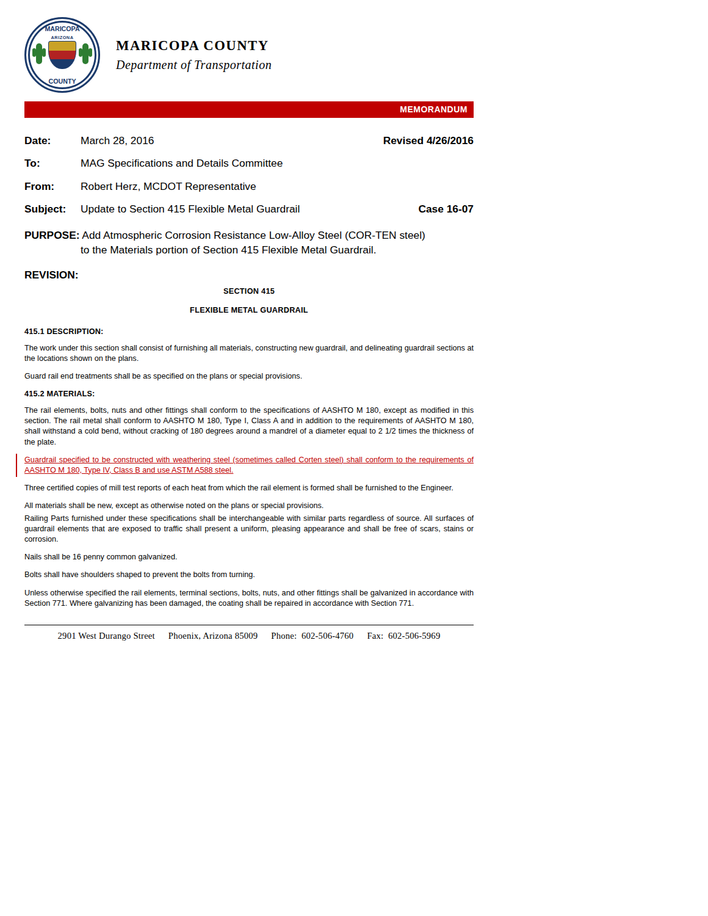MARICOPA
ARIZONA
COUNTY
MARICOPA COUNTY
Department of Transportation
MEMORANDUM
| Date: | March 28, 2016 Revised 4/26/2016 |
| To: | MAG Specifications and Details Committee |
| From: | Robert Herz, MCDOT Representative |
| Subject: | Update to Section 415 Flexible Metal Guardrail Case 16-07 |
PURPOSE: Add Atmospheric Corrosion Resistance Low-Alloy Steel (COR-TEN steel) to the Materials portion of Section 415 Flexible Metal Guardrail.
REVISION:
SECTION 415
FLEXIBLE METAL GUARDRAIL
415.1 DESCRIPTION:
The work under this section shall consist of furnishing all materials, constructing new guardrail, and delineating guardrail sections at the locations shown on the plans.
Guard rail end treatments shall be as specified on the plans or special provisions.
415.2 MATERIALS:
The rail elements, bolts, nuts and other fittings shall conform to the specifications of AASHTO M 180, except as modified in this section. The rail metal shall conform to AASHTO M 180, Type I, Class A and in addition to the requirements of AASHTO M 180, shall withstand a cold bend, without cracking of 180 degrees around a mandrel of a diameter equal to 2 1/2 times the thickness of the plate.
Guardrail specified to be constructed with weathering steel (sometimes called Corten steel) shall conform to the requirements of AASHTO M 180, Type IV, Class B and use ASTM A588 steel.
Three certified copies of mill test reports of each heat from which the rail element is formed shall be furnished to the Engineer.
All materials shall be new, except as otherwise noted on the plans or special provisions.
Railing Parts furnished under these specifications shall be interchangeable with similar parts regardless of source. All surfaces of guardrail elements that are exposed to traffic shall present a uniform, pleasing appearance and shall be free of scars, stains or corrosion.
Nails shall be 16 penny common galvanized.
Bolts shall have shoulders shaped to prevent the bolts from turning.
Unless otherwise specified the rail elements, terminal sections, bolts, nuts, and other fittings shall be galvanized in accordance with Section 771. Where galvanizing has been damaged, the coating shall be repaired in accordance with Section 771.
2901 West Durango Street Phoenix, Arizona 85009 Phone: 602-506-4760 Fax: 602-506-5969